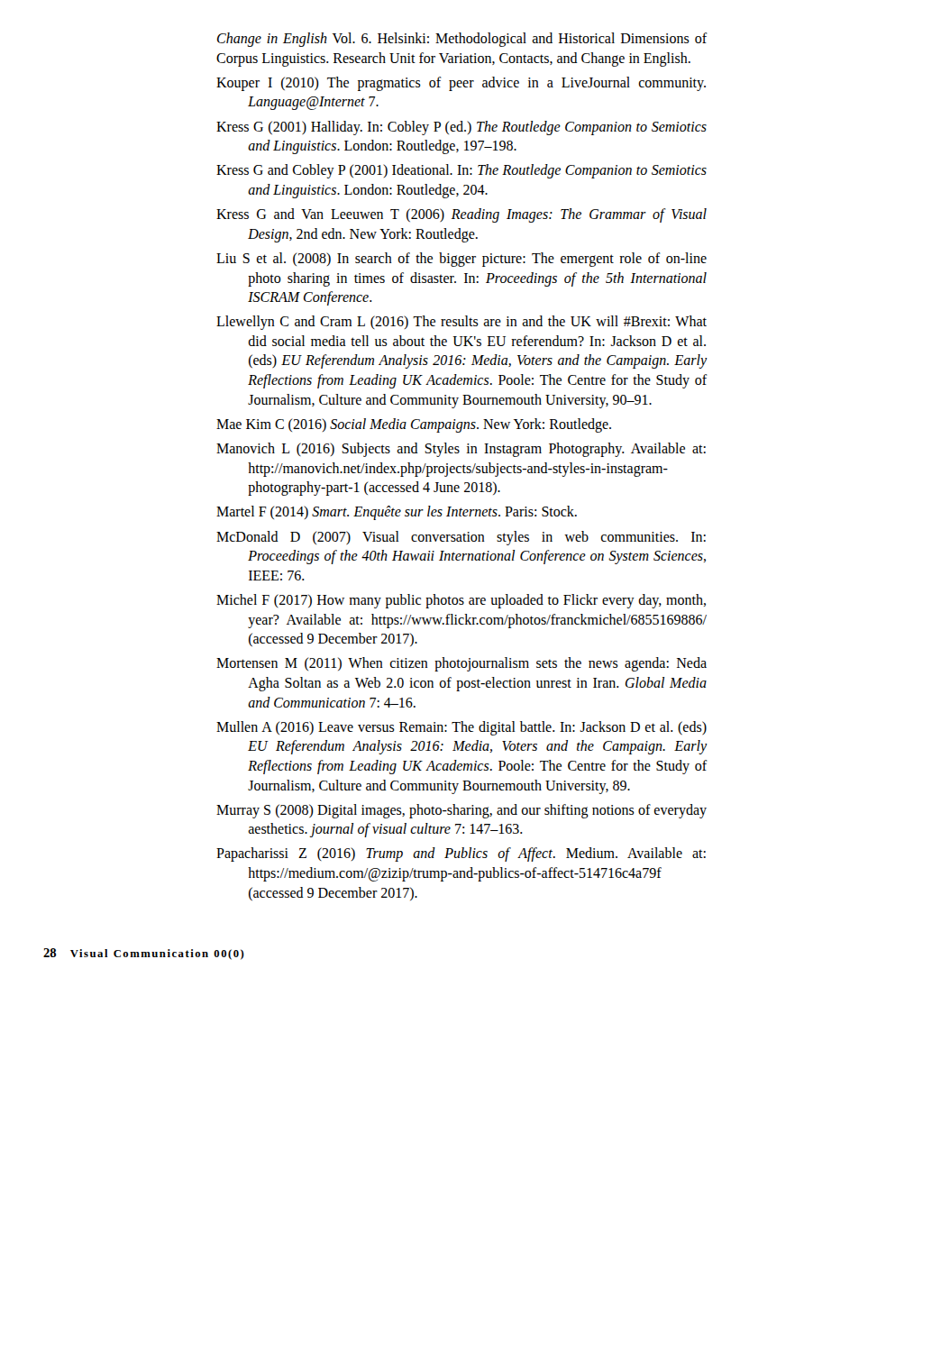Change in English Vol. 6. Helsinki: Methodological and Historical Dimensions of Corpus Linguistics. Research Unit for Variation, Contacts, and Change in English.
Kouper I (2010) The pragmatics of peer advice in a LiveJournal community. Language@Internet 7.
Kress G (2001) Halliday. In: Cobley P (ed.) The Routledge Companion to Semiotics and Linguistics. London: Routledge, 197–198.
Kress G and Cobley P (2001) Ideational. In: The Routledge Companion to Semiotics and Linguistics. London: Routledge, 204.
Kress G and Van Leeuwen T (2006) Reading Images: The Grammar of Visual Design, 2nd edn. New York: Routledge.
Liu S et al. (2008) In search of the bigger picture: The emergent role of on-line photo sharing in times of disaster. In: Proceedings of the 5th International ISCRAM Conference.
Llewellyn C and Cram L (2016) The results are in and the UK will #Brexit: What did social media tell us about the UK's EU referendum? In: Jackson D et al. (eds) EU Referendum Analysis 2016: Media, Voters and the Campaign. Early Reflections from Leading UK Academics. Poole: The Centre for the Study of Journalism, Culture and Community Bournemouth University, 90–91.
Mae Kim C (2016) Social Media Campaigns. New York: Routledge.
Manovich L (2016) Subjects and Styles in Instagram Photography. Available at: http://manovich.net/index.php/projects/subjects-and-styles-in-instagram-photography-part-1 (accessed 4 June 2018).
Martel F (2014) Smart. Enquête sur les Internets. Paris: Stock.
McDonald D (2007) Visual conversation styles in web communities. In: Proceedings of the 40th Hawaii International Conference on System Sciences, IEEE: 76.
Michel F (2017) How many public photos are uploaded to Flickr every day, month, year? Available at: https://www.flickr.com/photos/franckmichel/6855169886/ (accessed 9 December 2017).
Mortensen M (2011) When citizen photojournalism sets the news agenda: Neda Agha Soltan as a Web 2.0 icon of post-election unrest in Iran. Global Media and Communication 7: 4–16.
Mullen A (2016) Leave versus Remain: The digital battle. In: Jackson D et al. (eds) EU Referendum Analysis 2016: Media, Voters and the Campaign. Early Reflections from Leading UK Academics. Poole: The Centre for the Study of Journalism, Culture and Community Bournemouth University, 89.
Murray S (2008) Digital images, photo-sharing, and our shifting notions of everyday aesthetics. journal of visual culture 7: 147–163.
Papacharissi Z (2016) Trump and Publics of Affect. Medium. Available at: https://medium.com/@zizip/trump-and-publics-of-affect-514716c4a79f (accessed 9 December 2017).
28 Visual Communication 00(0)